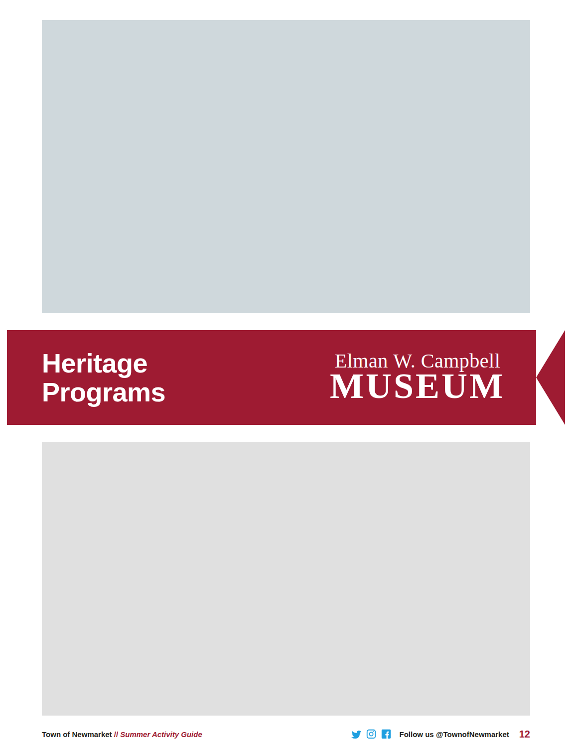Heritage
Programs
Elman W. Campbell MUSEUM
Town of Newmarket // Summer Activity Guide
Follow us @TownofNewmarket 12